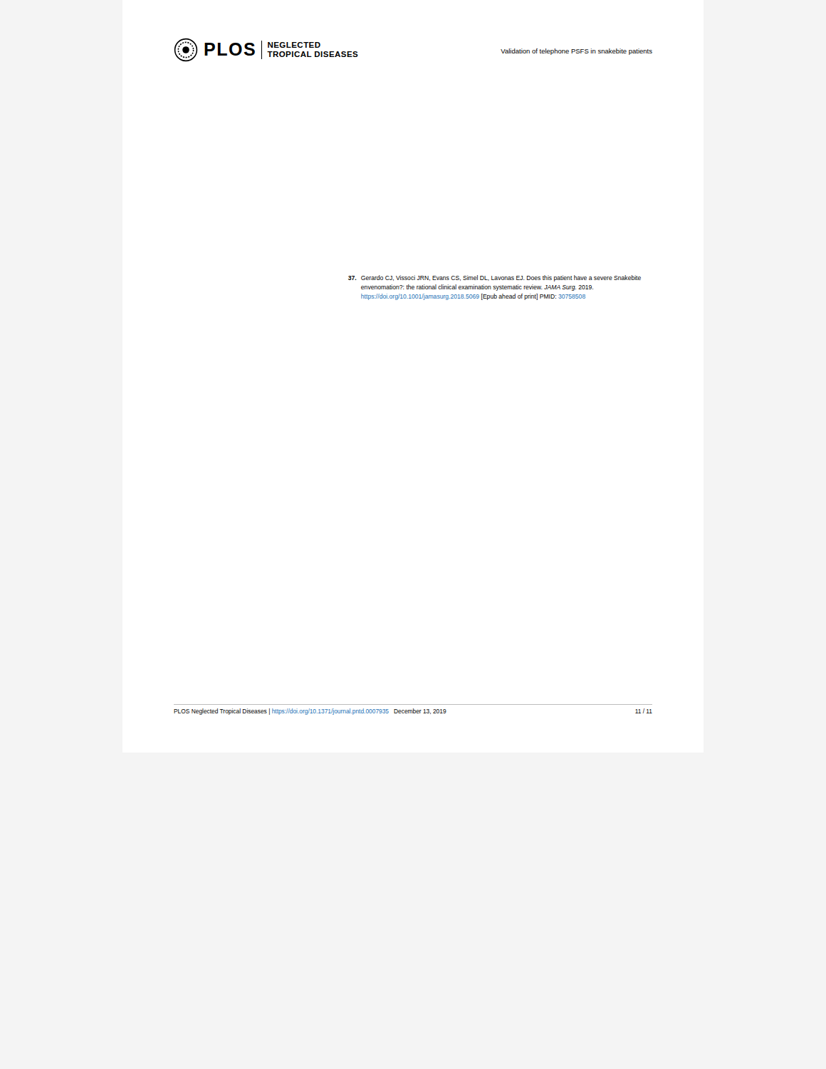PLOS NEGLECTED TROPICAL DISEASES
Validation of telephone PSFS in snakebite patients
37. Gerardo CJ, Vissoci JRN, Evans CS, Simel DL, Lavonas EJ. Does this patient have a severe Snakebite envenomation?: the rational clinical examination systematic review. JAMA Surg. 2019. https://doi.org/10.1001/jamasurg.2018.5069 [Epub ahead of print] PMID: 30758508
PLOS Neglected Tropical Diseases | https://doi.org/10.1371/journal.pntd.0007935 December 13, 2019
11 / 11